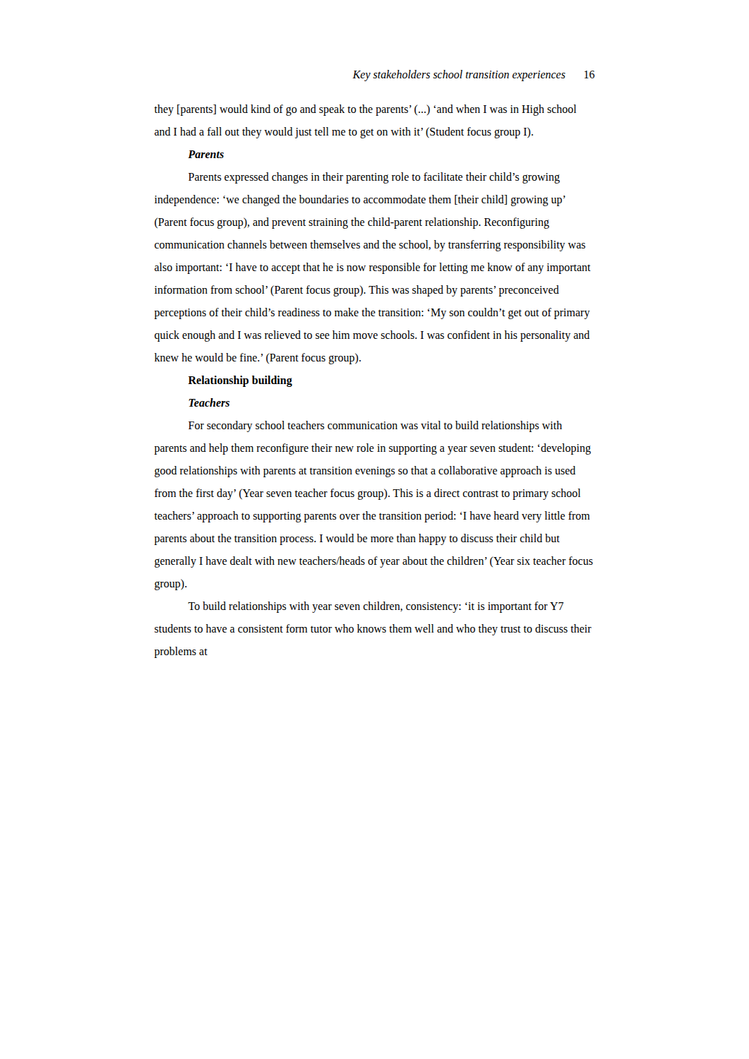Key stakeholders school transition experiences 16
they [parents] would kind of go and speak to the parents’ (...) ‘and when I was in High school and I had a fall out they would just tell me to get on with it’ (Student focus group I).
Parents
Parents expressed changes in their parenting role to facilitate their child’s growing independence: ‘we changed the boundaries to accommodate them [their child] growing up’ (Parent focus group), and prevent straining the child-parent relationship. Reconfiguring communication channels between themselves and the school, by transferring responsibility was also important: ‘I have to accept that he is now responsible for letting me know of any important information from school’ (Parent focus group). This was shaped by parents’ preconceived perceptions of their child’s readiness to make the transition: ‘My son couldn’t get out of primary quick enough and I was relieved to see him move schools. I was confident in his personality and knew he would be fine.’ (Parent focus group).
Relationship building
Teachers
For secondary school teachers communication was vital to build relationships with parents and help them reconfigure their new role in supporting a year seven student: ‘developing good relationships with parents at transition evenings so that a collaborative approach is used from the first day’ (Year seven teacher focus group). This is a direct contrast to primary school teachers’ approach to supporting parents over the transition period: ‘I have heard very little from parents about the transition process. I would be more than happy to discuss their child but generally I have dealt with new teachers/heads of year about the children’ (Year six teacher focus group).
To build relationships with year seven children, consistency: ‘it is important for Y7 students to have a consistent form tutor who knows them well and who they trust to discuss their problems at